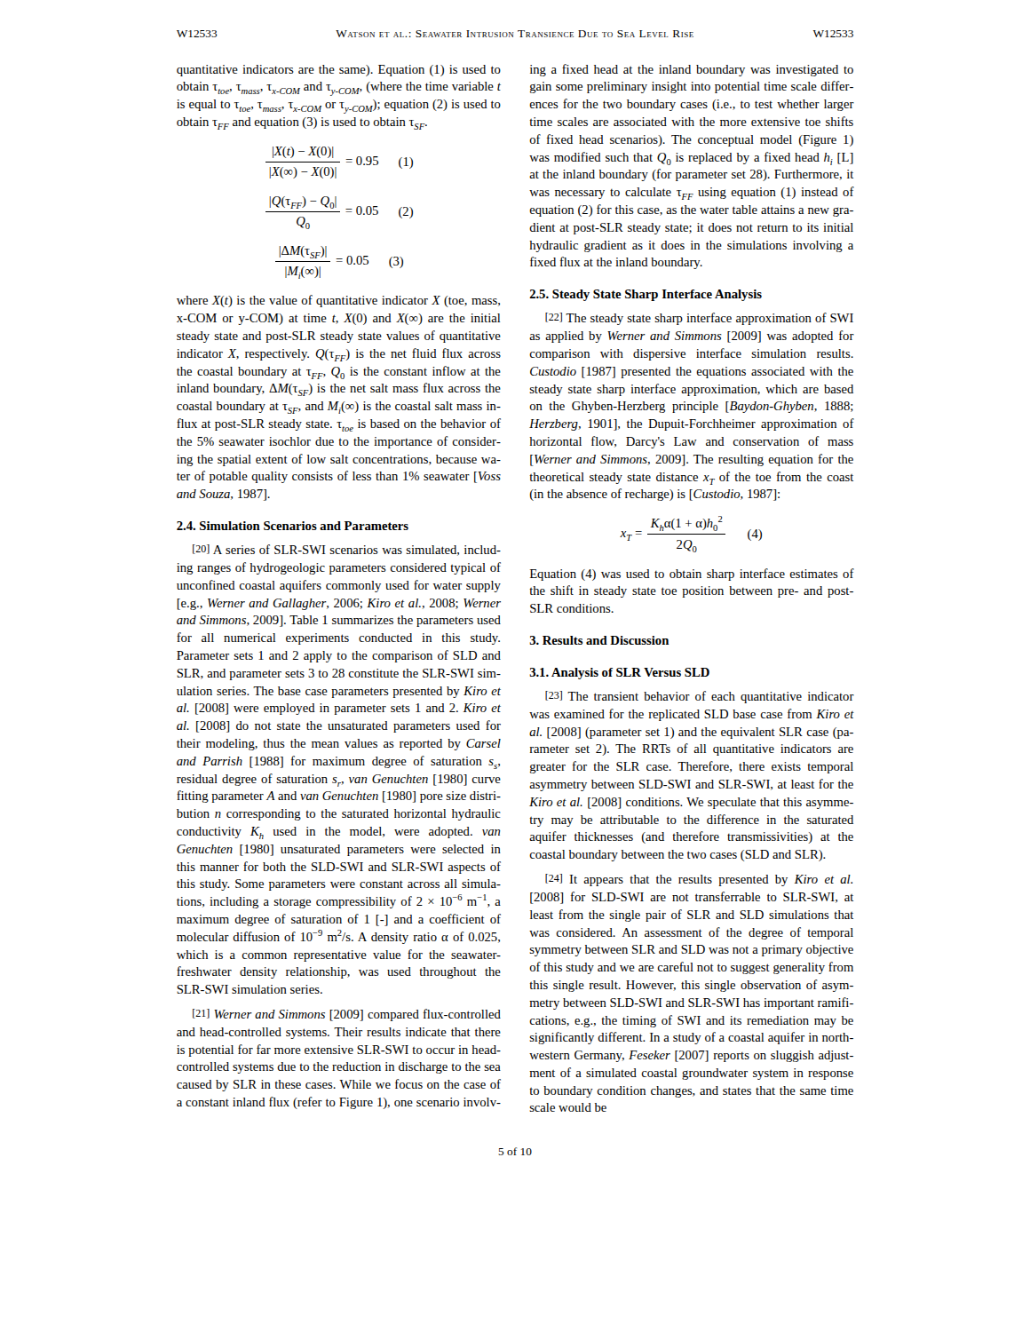W12533 Watson et al.: Seawater Intrusion Transience Due to Sea Level Rise W12533
quantitative indicators are the same). Equation (1) is used to obtain τtoe, τmass, τx-COM and τy-COM, (where the time variable t is equal to τtoe, τmass, τx-COM or τy-COM); equation (2) is used to obtain τFF and equation (3) is used to obtain τSF.
|X(t) − X(0)| |X(∞) − X(0)| = 0.95 (1)
|Q(τFF) − Q0| Q0 = 0.05 (2)
|ΔM(τSF)| |Mi(∞)| = 0.05 (3)
where X(t) is the value of quantitative indicator X (toe, mass, x-COM or y-COM) at time t, X(0) and X(∞) are the initial steady state and post-SLR steady state values of quantitative indicator X, respectively. Q(τFF) is the net fluid flux across the coastal boundary at τFF, Q0 is the constant inflow at the inland boundary, ΔM(τSF) is the net salt mass flux across the coastal boundary at τSF, and Mi(∞) is the coastal salt mass influx at post-SLR steady state. τtoe is based on the behavior of the 5% seawater isochlor due to the importance of considering the spatial extent of low salt concentrations, because water of potable quality consists of less than 1% seawater [Voss and Souza, 1987].
2.4. Simulation Scenarios and Parameters
[20] A series of SLR-SWI scenarios was simulated, including ranges of hydrogeologic parameters considered typical of unconfined coastal aquifers commonly used for water supply [e.g., Werner and Gallagher, 2006; Kiro et al., 2008; Werner and Simmons, 2009]. Table 1 summarizes the parameters used for all numerical experiments conducted in this study. Parameter sets 1 and 2 apply to the comparison of SLD and SLR, and parameter sets 3 to 28 constitute the SLR-SWI simulation series. The base case parameters presented by Kiro et al. [2008] were employed in parameter sets 1 and 2. Kiro et al. [2008] do not state the unsaturated parameters used for their modeling, thus the mean values as reported by Carsel and Parrish [1988] for maximum degree of saturation ss, residual degree of saturation sr, van Genuchten [1980] curve fitting parameter A and van Genuchten [1980] pore size distribution n corresponding to the saturated horizontal hydraulic conductivity Kh used in the model, were adopted. van Genuchten [1980] unsaturated parameters were selected in this manner for both the SLD-SWI and SLR-SWI aspects of this study. Some parameters were constant across all simulations, including a storage compressibility of 2 × 10−6 m−1, a maximum degree of saturation of 1 [-] and a coefficient of molecular diffusion of 10−9 m2/s. A density ratio α of 0.025, which is a common representative value for the seawater-freshwater density relationship, was used throughout the SLR-SWI simulation series.
[21] Werner and Simmons [2009] compared flux-controlled and head-controlled systems. Their results indicate that there is potential for far more extensive SLR-SWI to occur in head-controlled systems due to the reduction in discharge to the sea caused by SLR in these cases. While we focus on the case of a constant inland flux (refer to Figure 1), one scenario involving a fixed head at the inland boundary was investigated to gain some preliminary insight into potential time scale differences for the two boundary cases (i.e., to test whether larger time scales are associated with the more extensive toe shifts of fixed head scenarios). The conceptual model (Figure 1) was modified such that Q0 is replaced by a fixed head hi [L] at the inland boundary (for parameter set 28). Furthermore, it was necessary to calculate τFF using equation (1) instead of equation (2) for this case, as the water table attains a new gradient at post-SLR steady state; it does not return to its initial hydraulic gradient as it does in the simulations involving a fixed flux at the inland boundary.
2.5. Steady State Sharp Interface Analysis
[22] The steady state sharp interface approximation of SWI as applied by Werner and Simmons [2009] was adopted for comparison with dispersive interface simulation results. Custodio [1987] presented the equations associated with the steady state sharp interface approximation, which are based on the Ghyben-Herzberg principle [Baydon-Ghyben, 1888; Herzberg, 1901], the Dupuit-Forchheimer approximation of horizontal flow, Darcy's Law and conservation of mass [Werner and Simmons, 2009]. The resulting equation for the theoretical steady state distance xT of the toe from the coast (in the absence of recharge) is [Custodio, 1987]:
xT = Khα(1 + α)h02 2Q0 (4)
Equation (4) was used to obtain sharp interface estimates of the shift in steady state toe position between pre- and post-SLR conditions.
3. Results and Discussion
3.1. Analysis of SLR Versus SLD
[23] The transient behavior of each quantitative indicator was examined for the replicated SLD base case from Kiro et al. [2008] (parameter set 1) and the equivalent SLR case (parameter set 2). The RRTs of all quantitative indicators are greater for the SLR case. Therefore, there exists temporal asymmetry between SLD-SWI and SLR-SWI, at least for the Kiro et al. [2008] conditions. We speculate that this asymmetry may be attributable to the difference in the saturated aquifer thicknesses (and therefore transmissivities) at the coastal boundary between the two cases (SLD and SLR).
[24] It appears that the results presented by Kiro et al. [2008] for SLD-SWI are not transferrable to SLR-SWI, at least from the single pair of SLR and SLD simulations that was considered. An assessment of the degree of temporal symmetry between SLR and SLD was not a primary objective of this study and we are careful not to suggest generality from this single result. However, this single observation of asymmetry between SLD-SWI and SLR-SWI has important ramifications, e.g., the timing of SWI and its remediation may be significantly different. In a study of a coastal aquifer in northwestern Germany, Feseker [2007] reports on sluggish adjustment of a simulated coastal groundwater system in response to boundary condition changes, and states that the same time scale would be
5 of 10